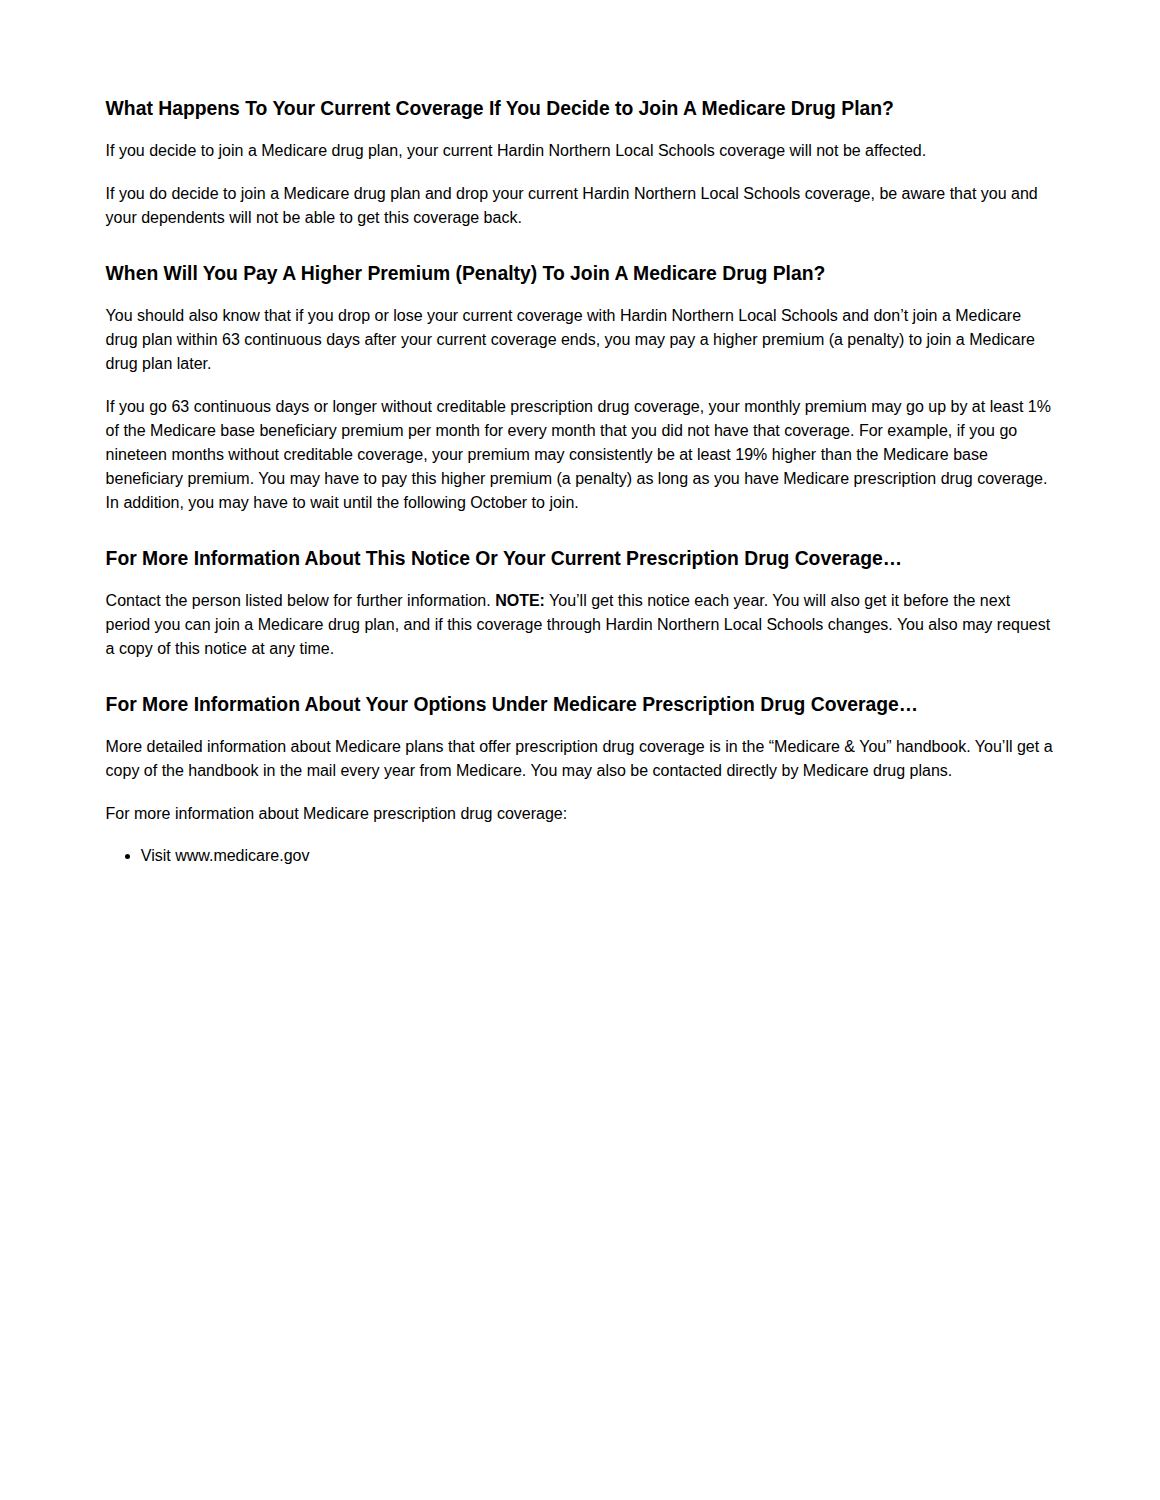What Happens To Your Current Coverage If You Decide to Join A Medicare Drug Plan?
If you decide to join a Medicare drug plan, your current Hardin Northern Local Schools coverage will not be affected.
If you do decide to join a Medicare drug plan and drop your current Hardin Northern Local Schools coverage, be aware that you and your dependents will not be able to get this coverage back.
When Will You Pay A Higher Premium (Penalty) To Join A Medicare Drug Plan?
You should also know that if you drop or lose your current coverage with Hardin Northern Local Schools and don’t join a Medicare drug plan within 63 continuous days after your current coverage ends, you may pay a higher premium (a penalty) to join a Medicare drug plan later.
If you go 63 continuous days or longer without creditable prescription drug coverage, your monthly premium may go up by at least 1% of the Medicare base beneficiary premium per month for every month that you did not have that coverage. For example, if you go nineteen months without creditable coverage, your premium may consistently be at least 19% higher than the Medicare base beneficiary premium. You may have to pay this higher premium (a penalty) as long as you have Medicare prescription drug coverage. In addition, you may have to wait until the following October to join.
For More Information About This Notice Or Your Current Prescription Drug Coverage…
Contact the person listed below for further information. NOTE: You’ll get this notice each year. You will also get it before the next period you can join a Medicare drug plan, and if this coverage through Hardin Northern Local Schools changes. You also may request a copy of this notice at any time.
For More Information About Your Options Under Medicare Prescription Drug Coverage…
More detailed information about Medicare plans that offer prescription drug coverage is in the “Medicare & You” handbook. You’ll get a copy of the handbook in the mail every year from Medicare. You may also be contacted directly by Medicare drug plans.
For more information about Medicare prescription drug coverage:
Visit www.medicare.gov